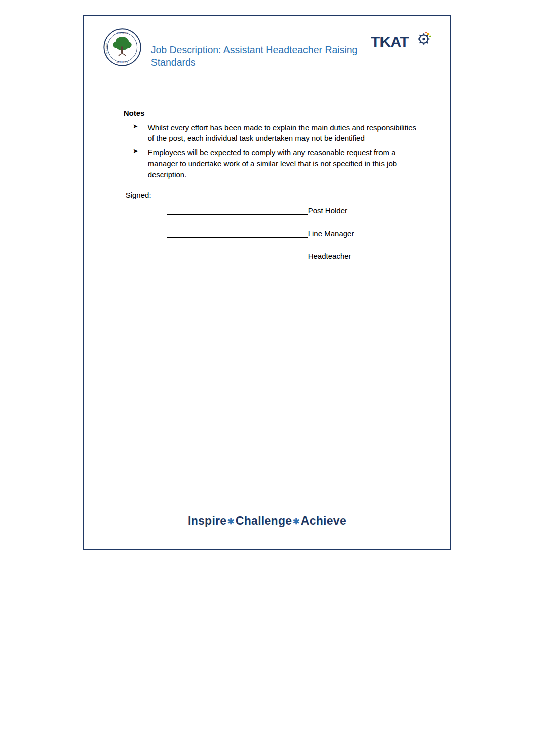I N S P I R E A C H I E V E C H A L L E N G E
TKAT
Job Description: Assistant Headteacher Raising Standards
Notes
Whilst every effort has been made to explain the main duties and responsibilities of the post, each individual task undertaken may not be identified
Employees will be expected to comply with any reasonable request from a manager to undertake work of a similar level that is not specified in this job description.
Signed:
| | Post Holder |
| | Line Manager |
| | Headteacher |
Inspire✱Challenge✱Achieve